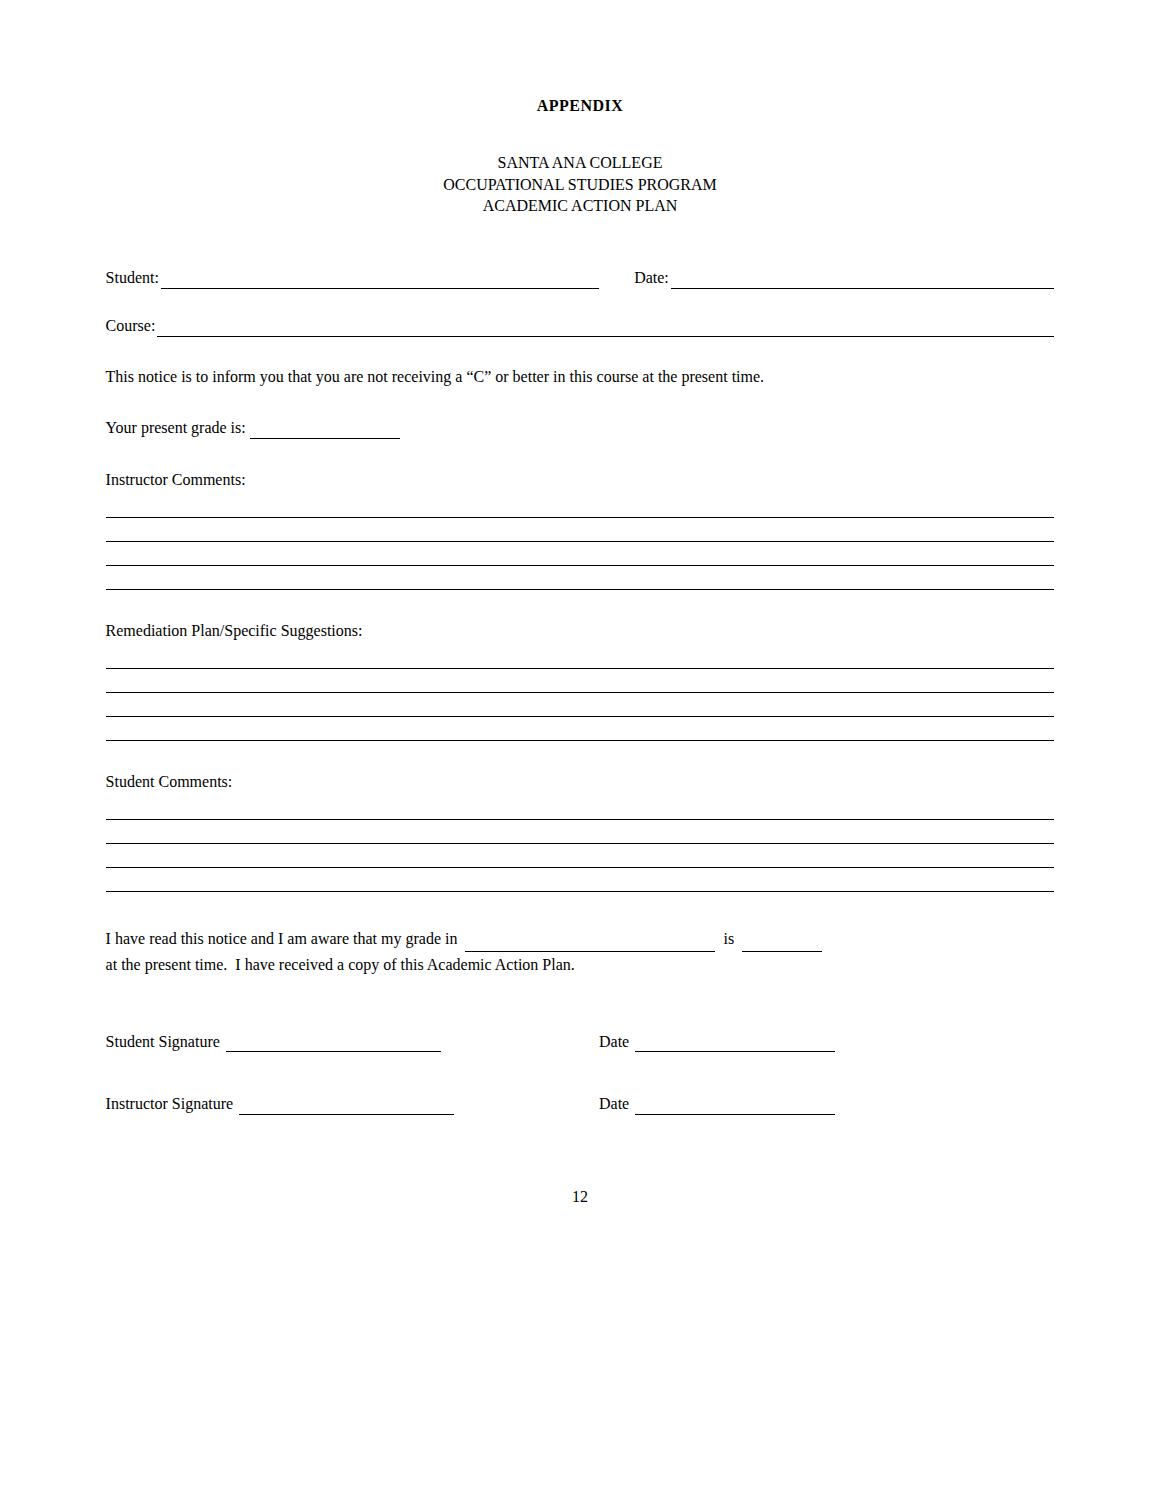APPENDIX
SANTA ANA COLLEGE
OCCUPATIONAL STUDIES PROGRAM
ACADEMIC ACTION PLAN
Student:
Date:
Course:
This notice is to inform you that you are not receiving a “C” or better in this course at the present time.
Your present grade is:
Instructor Comments:
Remediation Plan/Specific Suggestions:
Student Comments:
I have read this notice and I am aware that my grade in is
at the present time. I have received a copy of this Academic Action Plan.
Student Signature
Date
Instructor Signature
Date
12